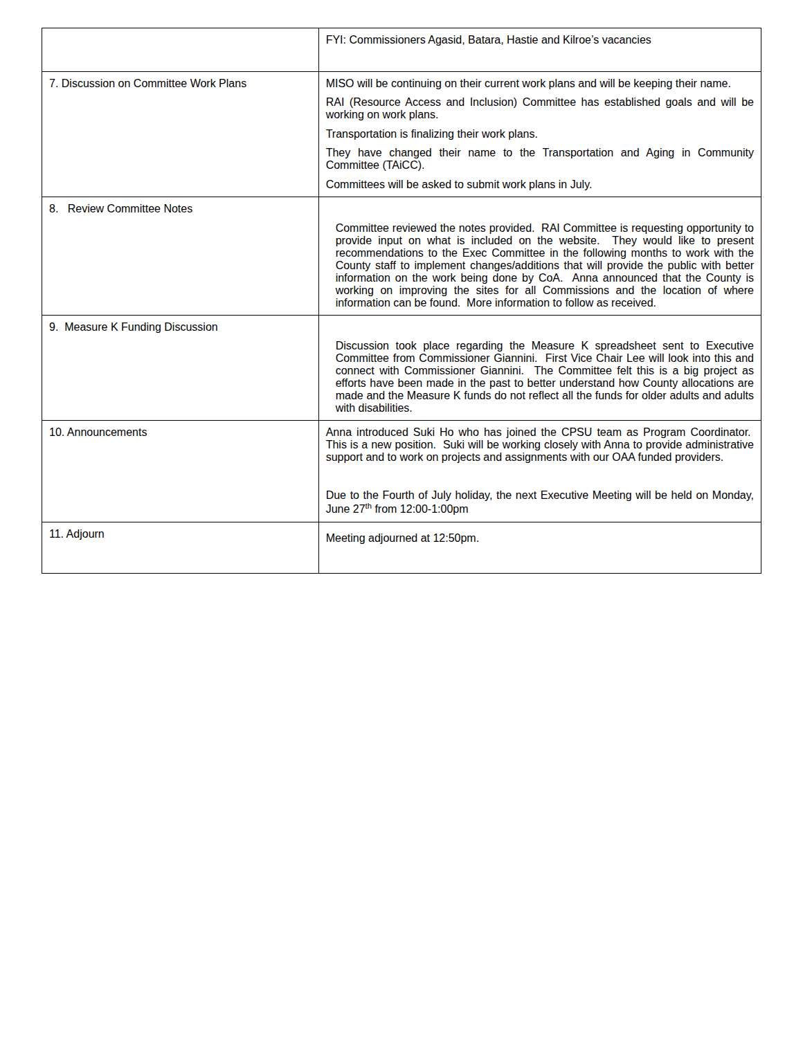| | FYI: Commissioners Agasid, Batara, Hastie and Kilroe’s vacancies |
| 7. Discussion on Committee Work Plans | MISO will be continuing on their current work plans and will be keeping their name. RAI (Resource Access and Inclusion) Committee has established goals and will be working on work plans. Transportation is finalizing their work plans. They have changed their name to the Transportation and Aging in Community Committee (TAiCC). Committees will be asked to submit work plans in July. |
| 8. Review Committee Notes | Committee reviewed the notes provided. RAI Committee is requesting opportunity to provide input on what is included on the website. They would like to present recommendations to the Exec Committee in the following months to work with the County staff to implement changes/additions that will provide the public with better information on the work being done by CoA. Anna announced that the County is working on improving the sites for all Commissions and the location of where information can be found. More information to follow as received. |
| 9. Measure K Funding Discussion | Discussion took place regarding the Measure K spreadsheet sent to Executive Committee from Commissioner Giannini. First Vice Chair Lee will look into this and connect with Commissioner Giannini. The Committee felt this is a big project as efforts have been made in the past to better understand how County allocations are made and the Measure K funds do not reflect all the funds for older adults and adults with disabilities. |
| 10. Announcements | Anna introduced Suki Ho who has joined the CPSU team as Program Coordinator. This is a new position. Suki will be working closely with Anna to provide administrative support and to work on projects and assignments with our OAA funded providers. Due to the Fourth of July holiday, the next Executive Meeting will be held on Monday, June 27 th from 12:00-1:00pm |
| 11. Adjourn | Meeting adjourned at 12:50pm. |